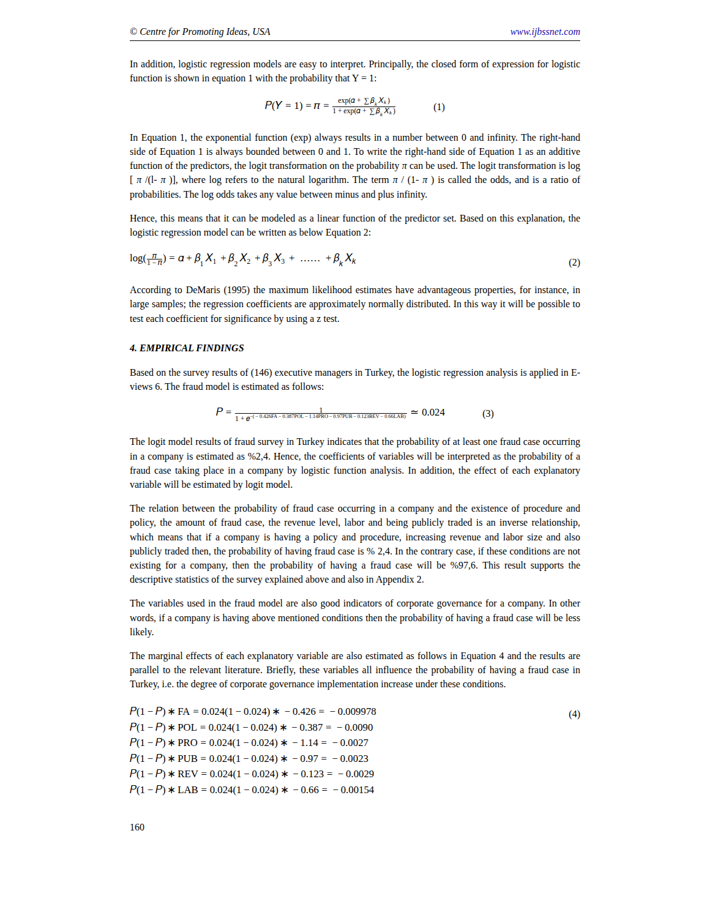© Centre for Promoting Ideas, USA www.ijbssnet.com
In addition, logistic regression models are easy to interpret. Principally, the closed form of expression for logistic function is shown in equation 1 with the probability that Y = 1:
P (Y=1) = π = exp ( α + ∑ βk Xk ) 1 + exp ( α + ∑ βk Xk )
(1)
In Equation 1, the exponential function (exp) always results in a number between 0 and infinity. The right-hand side of Equation 1 is always bounded between 0 and 1. To write the right-hand side of Equation 1 as an additive function of the predictors, the logit transformation on the probability π can be used. The logit transformation is log [ π /(l- π )], where log refers to the natural logarithm. The term π / (1- π ) is called the odds, and is a ratio of probabilities. The log odds takes any value between minus and plus infinity.
Hence, this means that it can be modeled as a linear function of the predictor set. Based on this explanation, the logistic regression model can be written as below Equation 2:
log ( π 1−π ) = α + β1 X1 + β2 X2 + β3 X3 + …… + βk Xk
(2)
According to DeMaris (1995) the maximum likelihood estimates have advantageous properties, for instance, in large samples; the regression coefficients are approximately normally distributed. In this way it will be possible to test each coefficient for significance by using a z test.
4. EMPIRICAL FINDINGS
Based on the survey results of (146) executive managers in Turkey, the logistic regression analysis is applied in E-views 6. The fraud model is estimated as follows:
P = 1 1 + e − ( −0.426FA −0.387POL −1.14PRO −0.97PUB −0.123REV −0.66LAB ) ≃ 0.024
(3)
The logit model results of fraud survey in Turkey indicates that the probability of at least one fraud case occurring in a company is estimated as %2,4. Hence, the coefficients of variables will be interpreted as the probability of a fraud case taking place in a company by logistic function analysis. In addition, the effect of each explanatory variable will be estimated by logit model.
The relation between the probability of fraud case occurring in a company and the existence of procedure and policy, the amount of fraud case, the revenue level, labor and being publicly traded is an inverse relationship, which means that if a company is having a policy and procedure, increasing revenue and labor size and also publicly traded then, the probability of having fraud case is % 2,4. In the contrary case, if these conditions are not existing for a company, then the probability of having a fraud case will be %97,6. This result supports the descriptive statistics of the survey explained above and also in Appendix 2.
The variables used in the fraud model are also good indicators of corporate governance for a company. In other words, if a company is having above mentioned conditions then the probability of having a fraud case will be less likely.
The marginal effects of each explanatory variable are also estimated as follows in Equation 4 and the results are parallel to the relevant literature. Briefly, these variables all influence the probability of having a fraud case in Turkey, i.e. the degree of corporate governance implementation increase under these conditions.
P(1−P)∗FA=0.024(1−0.024)∗−0.426=−0.009978
P(1−P)∗POL=0.024(1−0.024)∗−0.387=−0.0090
P(1−P)∗PRO=0.024(1−0.024)∗−1.14=−0.0027
P(1−P)∗PUB=0.024(1−0.024)∗−0.97=−0.0023
P(1−P)∗REV=0.024(1−0.024)∗−0.123=−0.0029
P(1−P)∗LAB=0.024(1−0.024)∗−0.66=−0.00154
(4)
160